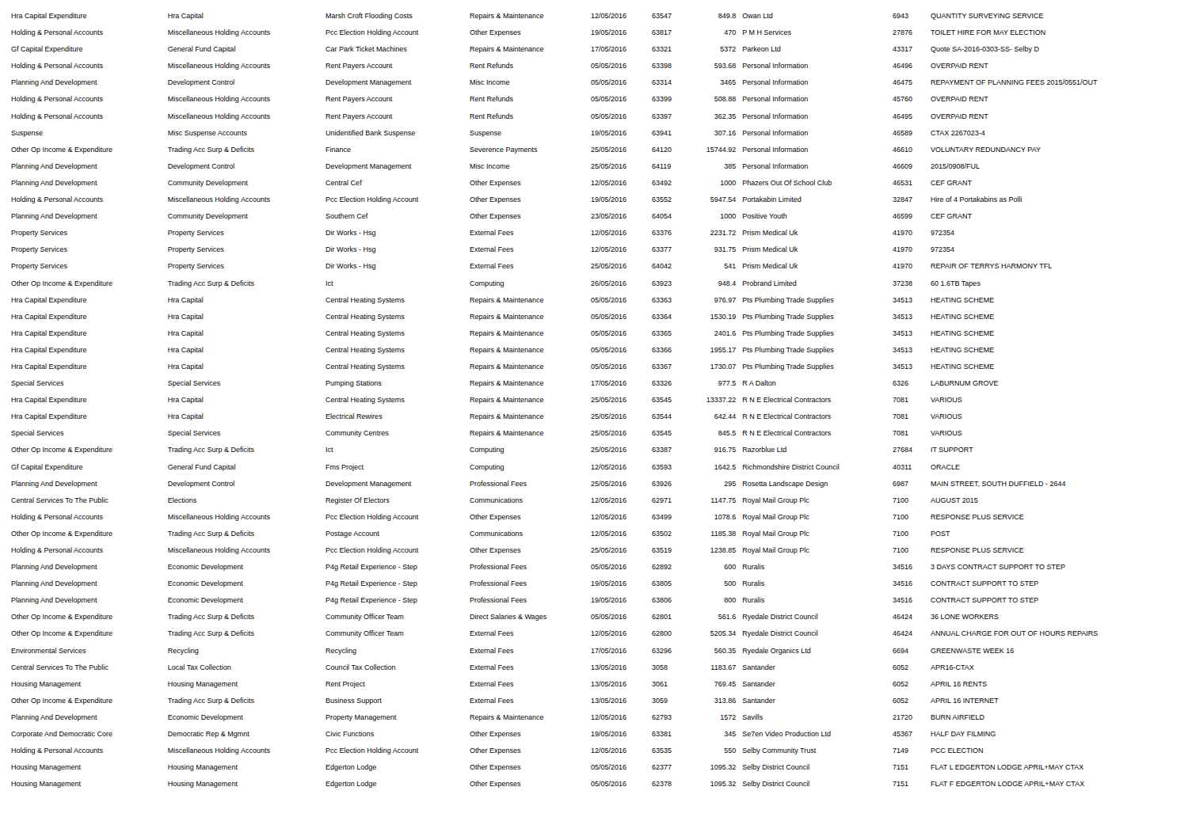| Hra Capital Expenditure | Hra Capital | Marsh Croft Flooding Costs | Repairs & Maintenance | 12/05/2016 | 63547 | 849.8 | Owan Ltd | 6943 | QUANTITY SURVEYING SERVICE |
| Holding & Personal Accounts | Miscellaneous Holding Accounts | Pcc Election Holding Account | Other Expenses | 19/05/2016 | 63817 | 470 | P M H Services | 27876 | TOILET HIRE FOR MAY ELECTION |
| Gf Capital Expenditure | General Fund Capital | Car Park Ticket Machines | Repairs & Maintenance | 17/05/2016 | 63321 | 5372 | Parkeon Ltd | 43317 | Quote SA-2016-0303-SS- Selby D |
| Holding & Personal Accounts | Miscellaneous Holding Accounts | Rent Payers Account | Rent Refunds | 05/05/2016 | 63398 | 593.68 | Personal Information | 46496 | OVERPAID RENT |
| Planning And Development | Development Control | Development Management | Misc Income | 05/05/2016 | 63314 | 3465 | Personal Information | 46475 | REPAYMENT OF PLANNING FEES 2015/0551/OUT |
| Holding & Personal Accounts | Miscellaneous Holding Accounts | Rent Payers Account | Rent Refunds | 05/05/2016 | 63399 | 508.88 | Personal Information | 45760 | OVERPAID RENT |
| Holding & Personal Accounts | Miscellaneous Holding Accounts | Rent Payers Account | Rent Refunds | 05/05/2016 | 63397 | 362.35 | Personal Information | 46495 | OVERPAID RENT |
| Suspense | Misc Suspense Accounts | Unidentified Bank Suspense | Suspense | 19/05/2016 | 63941 | 307.16 | Personal Information | 46589 | CTAX 2267023-4 |
| Other Op Income & Expenditure | Trading Acc Surp & Deficits | Finance | Severence Payments | 25/05/2016 | 64120 | 15744.92 | Personal Information | 46610 | VOLUNTARY REDUNDANCY PAY |
| Planning And Development | Development Control | Development Management | Misc Income | 25/05/2016 | 64119 | 385 | Personal Information | 46609 | 2015/0908/FUL |
| Planning And Development | Community Development | Central Cef | Other Expenses | 12/05/2016 | 63492 | 1000 | Phazers Out Of School Club | 46531 | CEF GRANT |
| Holding & Personal Accounts | Miscellaneous Holding Accounts | Pcc Election Holding Account | Other Expenses | 19/05/2016 | 63552 | 5947.54 | Portakabin Limited | 32847 | Hire of 4 Portakabins as Polli |
| Planning And Development | Community Development | Southern Cef | Other Expenses | 23/05/2016 | 64054 | 1000 | Positive Youth | 46599 | CEF GRANT |
| Property Services | Property Services | Dir Works - Hsg | External Fees | 12/05/2016 | 63376 | 2231.72 | Prism Medical Uk | 41970 | 972354 |
| Property Services | Property Services | Dir Works - Hsg | External Fees | 12/05/2016 | 63377 | 931.75 | Prism Medical Uk | 41970 | 972354 |
| Property Services | Property Services | Dir Works - Hsg | External Fees | 25/05/2016 | 64042 | 541 | Prism Medical Uk | 41970 | REPAIR OF TERRYS HARMONY TFL |
| Other Op Income & Expenditure | Trading Acc Surp & Deficits | Ict | Computing | 26/05/2016 | 63923 | 948.4 | Probrand Limited | 37238 | 60 1.6TB Tapes |
| Hra Capital Expenditure | Hra Capital | Central Heating Systems | Repairs & Maintenance | 05/05/2016 | 63363 | 976.97 | Pts Plumbing Trade Supplies | 34513 | HEATING SCHEME |
| Hra Capital Expenditure | Hra Capital | Central Heating Systems | Repairs & Maintenance | 05/05/2016 | 63364 | 1530.19 | Pts Plumbing Trade Supplies | 34513 | HEATING SCHEME |
| Hra Capital Expenditure | Hra Capital | Central Heating Systems | Repairs & Maintenance | 05/05/2016 | 63365 | 2401.6 | Pts Plumbing Trade Supplies | 34513 | HEATING SCHEME |
| Hra Capital Expenditure | Hra Capital | Central Heating Systems | Repairs & Maintenance | 05/05/2016 | 63366 | 1955.17 | Pts Plumbing Trade Supplies | 34513 | HEATING SCHEME |
| Hra Capital Expenditure | Hra Capital | Central Heating Systems | Repairs & Maintenance | 05/05/2016 | 63367 | 1730.07 | Pts Plumbing Trade Supplies | 34513 | HEATING SCHEME |
| Special Services | Special Services | Pumping Stations | Repairs & Maintenance | 17/05/2016 | 63326 | 977.5 | R A Dalton | 6326 | LABURNUM GROVE |
| Hra Capital Expenditure | Hra Capital | Central Heating Systems | Repairs & Maintenance | 25/05/2016 | 63545 | 13337.22 | R N E Electrical Contractors | 7081 | VARIOUS |
| Hra Capital Expenditure | Hra Capital | Electrical Rewires | Repairs & Maintenance | 25/05/2016 | 63544 | 642.44 | R N E Electrical Contractors | 7081 | VARIOUS |
| Special Services | Special Services | Community Centres | Repairs & Maintenance | 25/05/2016 | 63545 | 845.5 | R N E Electrical Contractors | 7081 | VARIOUS |
| Other Op Income & Expenditure | Trading Acc Surp & Deficits | Ict | Computing | 25/05/2016 | 63387 | 916.75 | Razorblue Ltd | 27684 | IT SUPPORT |
| Gf Capital Expenditure | General Fund Capital | Fms Project | Computing | 12/05/2016 | 63593 | 1642.5 | Richmondshire District Council | 40311 | ORACLE |
| Planning And Development | Development Control | Development Management | Professional Fees | 25/05/2016 | 63926 | 295 | Rosetta Landscape Design | 6987 | MAIN STREET, SOUTH DUFFIELD - 2644 |
| Central Services To The Public | Elections | Register Of Electors | Communications | 12/05/2016 | 62971 | 1147.75 | Royal Mail Group Plc | 7100 | AUGUST 2015 |
| Holding & Personal Accounts | Miscellaneous Holding Accounts | Pcc Election Holding Account | Other Expenses | 12/05/2016 | 63499 | 1078.6 | Royal Mail Group Plc | 7100 | RESPONSE PLUS SERVICE |
| Other Op Income & Expenditure | Trading Acc Surp & Deficits | Postage Account | Communications | 12/05/2016 | 63502 | 1185.38 | Royal Mail Group Plc | 7100 | POST |
| Holding & Personal Accounts | Miscellaneous Holding Accounts | Pcc Election Holding Account | Other Expenses | 25/05/2016 | 63519 | 1238.85 | Royal Mail Group Plc | 7100 | RESPONSE PLUS SERVICE |
| Planning And Development | Economic Development | P4g Retail Experience - Step | Professional Fees | 05/05/2016 | 62892 | 600 | Ruralis | 34516 | 3 DAYS CONTRACT SUPPORT TO STEP |
| Planning And Development | Economic Development | P4g Retail Experience - Step | Professional Fees | 19/05/2016 | 63805 | 500 | Ruralis | 34516 | CONTRACT SUPPORT TO STEP |
| Planning And Development | Economic Development | P4g Retail Experience - Step | Professional Fees | 19/05/2016 | 63806 | 800 | Ruralis | 34516 | CONTRACT SUPPORT TO STEP |
| Other Op Income & Expenditure | Trading Acc Surp & Deficits | Community Officer Team | Direct Salaries & Wages | 05/05/2016 | 62801 | 561.6 | Ryedale District Council | 46424 | 36 LONE WORKERS |
| Other Op Income & Expenditure | Trading Acc Surp & Deficits | Community Officer Team | External Fees | 12/05/2016 | 62800 | 5205.34 | Ryedale District Council | 46424 | ANNUAL CHARGE FOR OUT OF HOURS REPAIRS |
| Environmental Services | Recycling | Recycling | External Fees | 17/05/2016 | 63296 | 560.35 | Ryedale Organics Ltd | 6694 | GREENWASTE WEEK 16 |
| Central Services To The Public | Local Tax Collection | Council Tax Collection | External Fees | 13/05/2016 | 3058 | 1183.67 | Santander | 6052 | APR16-CTAX |
| Housing Management | Housing Management | Rent Project | External Fees | 13/05/2016 | 3061 | 769.45 | Santander | 6052 | APRIL 16 RENTS |
| Other Op Income & Expenditure | Trading Acc Surp & Deficits | Business Support | External Fees | 13/05/2016 | 3059 | 313.86 | Santander | 6052 | APRIL 16 INTERNET |
| Planning And Development | Economic Development | Property Management | Repairs & Maintenance | 12/05/2016 | 62793 | 1572 | Savills | 21720 | BURN AIRFIELD |
| Corporate And Democratic Core | Democratic Rep & Mgmnt | Civic Functions | Other Expenses | 19/05/2016 | 63381 | 345 | Se7en Video Production Ltd | 45367 | HALF DAY FILMING |
| Holding & Personal Accounts | Miscellaneous Holding Accounts | Pcc Election Holding Account | Other Expenses | 12/05/2016 | 63535 | 550 | Selby Community Trust | 7149 | PCC ELECTION |
| Housing Management | Housing Management | Edgerton Lodge | Other Expenses | 05/05/2016 | 62377 | 1095.32 | Selby District Council | 7151 | FLAT L EDGERTON LODGE APRIL+MAY CTAX |
| Housing Management | Housing Management | Edgerton Lodge | Other Expenses | 05/05/2016 | 62378 | 1095.32 | Selby District Council | 7151 | FLAT F EDGERTON LODGE APRIL+MAY CTAX |